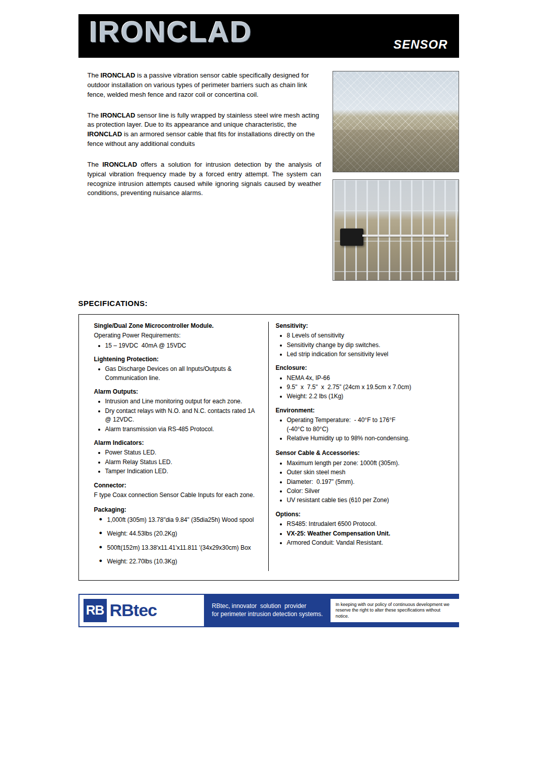IRONCLAD
SENSOR
The IRONCLAD is a passive vibration sensor cable specifically designed for outdoor installation on various types of perimeter barriers such as chain link fence, welded mesh fence and razor coil or concertina coil.
The IRONCLAD sensor line is fully wrapped by stainless steel wire mesh acting as protection layer. Due to its appearance and unique characteristic, the IRONCLAD is an armored sensor cable that fits for installations directly on the fence without any additional conduits
The IRONCLAD offers a solution for intrusion detection by the analysis of typical vibration frequency made by a forced entry attempt. The system can recognize intrusion attempts caused while ignoring signals caused by weather conditions, preventing nuisance alarms.
SPECIFICATIONS:
Single/Dual Zone Microcontroller Module.
Operating Power Requirements:
15 – 19VDC 40mA @ 15VDC
Lightening Protection:
Gas Discharge Devices on all Inputs/Outputs & Communication line.
Alarm Outputs:
Intrusion and Line monitoring output for each zone.
Dry contact relays with N.O. and N.C. contacts rated 1A @ 12VDC.
Alarm transmission via RS-485 Protocol.
Alarm Indicators:
Power Status LED.
Alarm Relay Status LED.
Tamper Indication LED.
Connector:
F type Coax connection Sensor Cable Inputs for each zone.
Packaging:
1,000ft (305m) 13.78"dia 9.84" (35dia25h) Wood spool
Weight: 44.53lbs (20.2Kg)
500ft(152m) 13.38'x11.41'x11.811 '(34x29x30cm) Box
Weight: 22.70lbs (10.3Kg)
Sensitivity:
8 Levels of sensitivity
Sensitivity change by dip switches.
Led strip indication for sensitivity level
Enclosure:
NEMA 4x, IP-66
9.5" x 7.5" x 2.75” (24cm x 19.5cm x 7.0cm)
Weight: 2.2 lbs (1Kg)
Environment:
Operating Temperature: - 40°F to 176°F
(-40°C to 80°C)
Relative Humidity up to 98% non-condensing.
Sensor Cable & Accessories:
Maximum length per zone: 1000ft (305m).
Outer skin steel mesh
Diameter: 0.197” (5mm).
Color: Silver
UV resistant cable ties (610 per Zone)
Options:
RS485: Intrudalert 6500 Protocol.
VX-25: Weather Compensation Unit.
Armored Conduit: Vandal Resistant.
RB
RBtec
RBtec, innovator solution provider
for perimeter intrusion detection systems.
In keeping with our policy of continuous development we reserve the right to alter these specifications without notice.